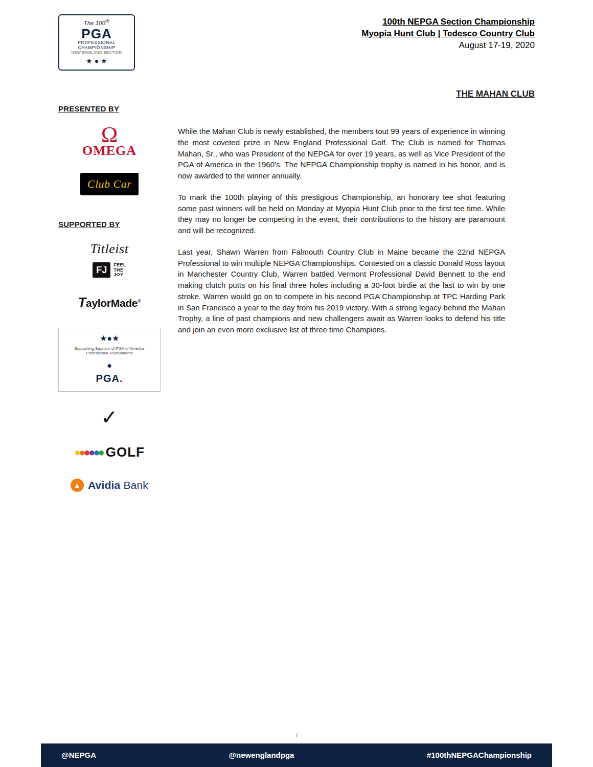The 100th
PGA
Professional
Championship
New England Section
★ ● ★
100th NEPGA Section Championship
Myopia Hunt Club | Tedesco Country Club
August 17-19, 2020
THE MAHAN CLUB
PRESENTED BY
Ω OMEGA
Club Car
SUPPORTED BY
Titleist
FJ FEEL
THE
JOY
TaylorMade®
★●★
Supporting Sponsor of PGA of America
Professional Tournaments
●
PGA.
✓
●●●●●● GOLF
▲ Avidia Bank
While the Mahan Club is newly established, the members tout 99 years of experience in winning the most coveted prize in New England Professional Golf. The Club is named for Thomas Mahan, Sr., who was President of the NEPGA for over 19 years, as well as Vice President of the PGA of America in the 1960’s. The NEPGA Championship trophy is named in his honor, and is now awarded to the winner annually.
To mark the 100th playing of this prestigious Championship, an honorary tee shot featuring some past winners will be held on Monday at Myopia Hunt Club prior to the first tee time. While they may no longer be competing in the event, their contributions to the history are paramount and will be recognized.
Last year, Shawn Warren from Falmouth Country Club in Maine became the 22nd NEPGA Professional to win multiple NEPGA Championships. Contested on a classic Donald Ross layout in Manchester Country Club, Warren battled Vermont Professional David Bennett to the end making clutch putts on his final three holes including a 30-foot birdie at the last to win by one stroke. Warren would go on to compete in his second PGA Championship at TPC Harding Park in San Francisco a year to the day from his 2019 victory. With a strong legacy behind the Mahan Trophy, a line of past champions and new challengers await as Warren looks to defend his title and join an even more exclusive list of three time Champions.
7
@NEPGA @newenglandpga #100thNEPGAChampionship